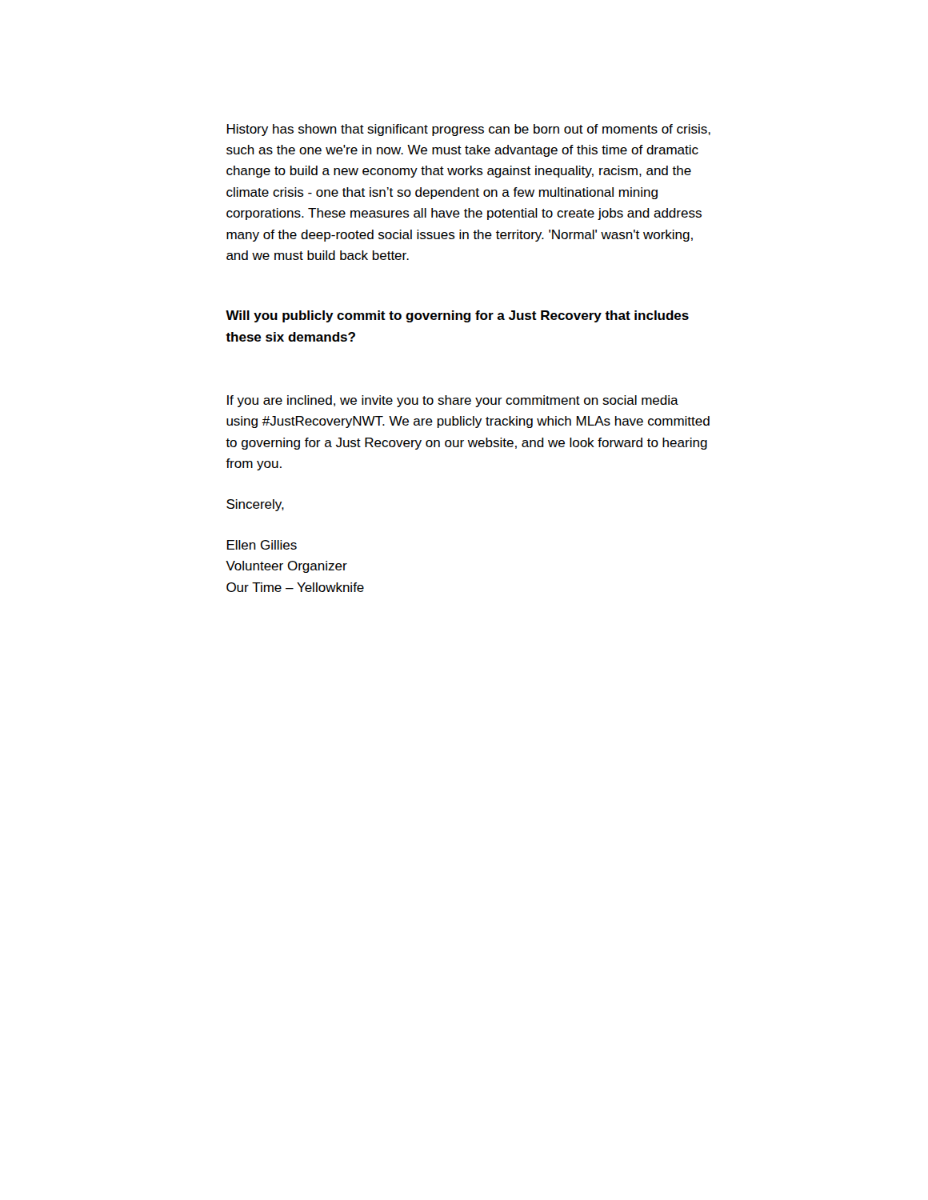History has shown that significant progress can be born out of moments of crisis, such as the one we're in now. We must take advantage of this time of dramatic change to build a new economy that works against inequality, racism, and the climate crisis - one that isn’t so dependent on a few multinational mining corporations. These measures all have the potential to create jobs and address many of the deep-rooted social issues in the territory. 'Normal' wasn't working, and we must build back better.
Will you publicly commit to governing for a Just Recovery that includes these six demands?
If you are inclined, we invite you to share your commitment on social media using #JustRecoveryNWT. We are publicly tracking which MLAs have committed to governing for a Just Recovery on our website, and we look forward to hearing from you.
Sincerely,
Ellen Gillies
Volunteer Organizer
Our Time – Yellowknife